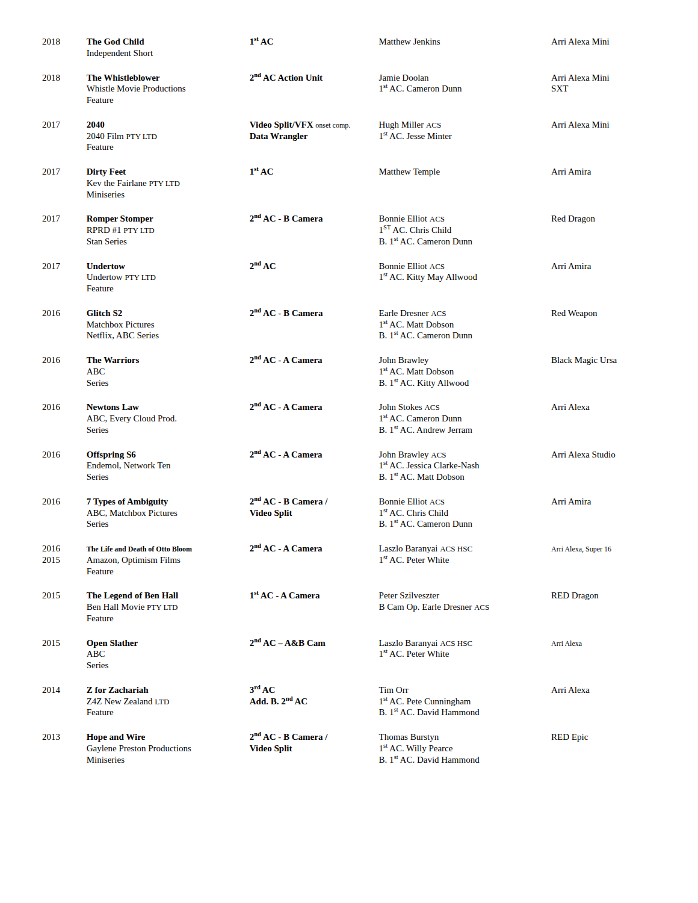| 2018 | The God Child Independent Short | 1 st AC | Matthew Jenkins | Arri Alexa Mini |
| 2018 | The Whistleblower Whistle Movie Productions Feature | 2 nd AC Action Unit | Jamie Doolan 1 st AC. Cameron Dunn | Arri Alexa Mini SXT |
| 2017 | 2040 2040 Film PTY LTD Feature | Video Split/VFX onset comp. Data Wrangler | Hugh Miller ACS 1 st AC. Jesse Minter | Arri Alexa Mini |
| 2017 | Dirty Feet Kev the Fairlane PTY LTD Miniseries | 1 st AC | Matthew Temple | Arri Amira |
| 2017 | Romper Stomper RPRD #1 PTY LTD Stan Series | 2 nd AC - B Camera | Bonnie Elliot ACS 1 ST AC. Chris Child B. 1 st AC. Cameron Dunn | Red Dragon |
| 2017 | Undertow Undertow PTY LTD Feature | 2 nd AC | Bonnie Elliot ACS 1 st AC. Kitty May Allwood | Arri Amira |
| 2016 | Glitch S2 Matchbox Pictures Netflix, ABC Series | 2 nd AC - B Camera | Earle Dresner ACS 1 st AC. Matt Dobson B. 1 st AC. Cameron Dunn | Red Weapon |
| 2016 | The Warriors ABC Series | 2 nd AC - A Camera | John Brawley 1 st AC. Matt Dobson B. 1 st AC. Kitty Allwood | Black Magic Ursa |
| 2016 | Newtons Law ABC, Every Cloud Prod. Series | 2 nd AC - A Camera | John Stokes ACS 1 st AC. Cameron Dunn B. 1 st AC. Andrew Jerram | Arri Alexa |
| 2016 | Offspring S6 Endemol, Network Ten Series | 2 nd AC - A Camera | John Brawley ACS 1 st AC. Jessica Clarke-Nash B. 1 st AC. Matt Dobson | Arri Alexa Studio |
| 2016 | 7 Types of Ambiguity ABC, Matchbox Pictures Series | 2 nd AC - B Camera / Video Split | Bonnie Elliot ACS 1 st AC. Chris Child B. 1 st AC. Cameron Dunn | Arri Amira |
| 2016 2015 | The Life and Death of Otto Bloom Amazon, Optimism Films Feature | 2 nd AC - A Camera | Laszlo Baranyai ACS HSC 1 st AC. Peter White | Arri Alexa, Super 16 |
| 2015 | The Legend of Ben Hall Ben Hall Movie PTY LTD Feature | 1 st AC - A Camera | Peter Szilveszter B Cam Op. Earle Dresner ACS | RED Dragon |
| 2015 | Open Slather ABC Series | 2 nd AC – A&B Cam | Laszlo Baranyai ACS HSC 1 st AC. Peter White | Arri Alexa |
| 2014 | Z for Zachariah Z4Z New Zealand LTD Feature | 3 rd AC Add. B. 2 nd AC | Tim Orr 1 st AC. Pete Cunningham B. 1 st AC. David Hammond | Arri Alexa |
| 2013 | Hope and Wire Gaylene Preston Productions Miniseries | 2 nd AC - B Camera / Video Split | Thomas Burstyn 1 st AC. Willy Pearce B. 1 st AC. David Hammond | RED Epic |